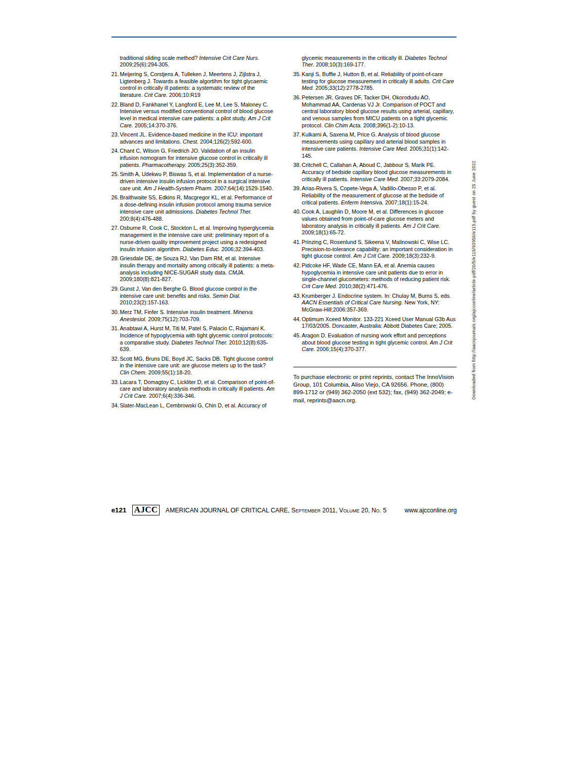Downloaded from http://aacnjournals.org/ajcconline/article-pdf/20/5/e115/93956/e115.pdf by guest on 25 June 2022
traditional sliding scale method? Intensive Crit Care Nurs. 2009;25(6):294-305.
21. Meijering S, Corstjens A, Tulleken J, Meertens J, Zijlstra J, Ligtenberg J. Towards a feasible algortihm for tight glycaemic control in critically ill patients: a systematic review of the literature. Crit Care. 2006;10:R19
22. Bland D, Fankhanel Y, Langford E, Lee M, Lee S, Maloney C. Intensive versus modified conventional control of blood glucose level in medical intensive care patients: a pilot study. Am J Crit Care. 2005;14:370-376.
23. Vincent JL. Evidence-based medicine in the ICU: important advances and limitations. Chest. 2004;126(2):592-600.
24. Chant C, Wilson G, Friedrich JO. Validation of an insulin infusion nomogram for intensive glucose control in critically ill patients. Pharmacotherapy. 2005;25(3):352-359.
25. Smith A, Udekwu P, Biswas S, et al. Implementation of a nurse-driven intensive insulin infusion protocol in a surgical intensive care unit. Am J Health-System Pharm. 2007;64(14):1529-1540.
26. Braithwaite SS, Edkins R, Macgregor KL, et al. Performance of a dose-defining insulin infusion protocol among trauma service intensive care unit admissions. Diabetes Technol Ther. 200;8(4):476-488.
27. Osburne R, Cook C, Stockton L, et al. Improving hyperglycemia management in the intensive care unit: preliminary report of a nurse-driven quality improvement project using a redesigned insulin infusion algorithm. Diabetes Educ. 2006;32:394-403.
28. Griesdale DE, de Souza RJ, Van Dam RM, et al. Intensive insulin therapy and mortality among critically ill patients: a meta-analysis including NICE-SUGAR study data. CMJA. 2009;180(8):821-827.
29. Gunst J, Van den Berghe G. Blood glucose control in the intensive care unit: benefits and risks. Semin Dial. 2010;23(2):157-163.
30. Merz TM, Finfer S. Intensive insulin treatment. Minerva Anestesiol. 2009;75(12):703-709.
31. Anabtawi A, Hurst M, Titi M, Patel S, Palacio C, Rajamani K. Incidence of hypoglycemia with tight glycemic control protocols: a comparative study. Diabetes Technol Ther. 2010;12(8):635-639.
32. Scott MG, Bruns DE, Boyd JC, Sacks DB. Tight glucose control in the intensive care unit: are glucose meters up to the task? Clin Chem. 2009;55(1):18-20.
33. Lacara T, Domagtoy C, Lickliter D, et al. Comparison of point-of-care and laboratory analysis methods in critically ill patients. Am J Crit Care. 2007;6(4):336-346.
34. Slater-MacLean L, Cembrowski G, Chin D, et al. Accuracy of
glycemic measurements in the critically ill. Diabetes Technol Ther. 2008;10(3):169-177.
35. Kanji S, Buffie J, Hutton B, et al. Reliability of point-of-care testing for glucose measurement in critically ill adults. Crit Care Med. 2005;33(12):2778-2785.
36. Petersen JR, Graves DF, Tacker DH, Okorodudu AO, Mohammad AA, Cardenas VJ Jr. Comparison of POCT and central laboratory blood glucose results using arterial, capillary, and venous samples from MICU patients on a tight glycemic protocol. Clin Chim Acta. 2008;396(1-2):10-13.
37. Kulkarni A, Saxena M, Price G. Analysis of blood glucose measurements using capillary and arterial blood samples in intensive care patients. Intensive Care Med. 2005;31(1):142-145.
38. Critchell C, Callahan A, Aboud C, Jabbour S, Marik PE. Accuracy of bedside capillary blood glucose measurements in critically ill patients. Intensive Care Med. 2007;33:2079-2084.
39. Arias-Rivera S, Copete-Vega A, Vadillo-Obesso P, et al. Reliability of the measurement of glucose at the bedside of critical patients. Enferm Intensiva. 2007;18(1):15-24.
40. Cook A, Laughlin D, Moore M, et al. Differences in glucose values obtained from point-of-care glucose meters and laboratory analysis in critically ill patients. Am J Crit Care. 2009;18(1):65-72.
41. Prinzing C, Rosenlund S, Sikeena V, Malinowski C, Wise LC. Precision-to-tolerance capability: an important consideration in tight glucose control. Am J Crit Care. 2009;18(3):232-9.
42. Pidcoke HF, Wade CE, Mann EA, et al. Anemia causes hypoglycemia in intensive care unit patients due to error in single-channel glucometers: methods of reducing patient risk. Crit Care Med. 2010;38(2):471-476.
43. Krumberger J. Endocrine system. In: Chulay M, Burns S, eds. AACN Essentials of Critical Care Nursing. New York, NY: McGraw-Hill;2006:357-369.
44. Optimum Xceed Monitor. 133-221 Xceed User Manual G3b Aus 17/03/2005. Doncaster, Australia: Abbott Diabetes Care; 2005.
45. Aragon D. Evaluation of nursing work effort and perceptions about blood glucose testing in tight glycemic control. Am J Crit Care. 2006;15(4):370-377.
To purchase electronic or print reprints, contact The InnoVision Group, 101 Columbia, Aliso Viejo, CA 92656. Phone, (800) 899-1712 or (949) 362-2050 (ext 532); fax, (949) 362-2049; e-mail, reprints@aacn.org.
e121 AJCC AMERICAN JOURNAL OF CRITICAL CARE, September 2011, Volume 20, No. 5
www.ajcconline.org